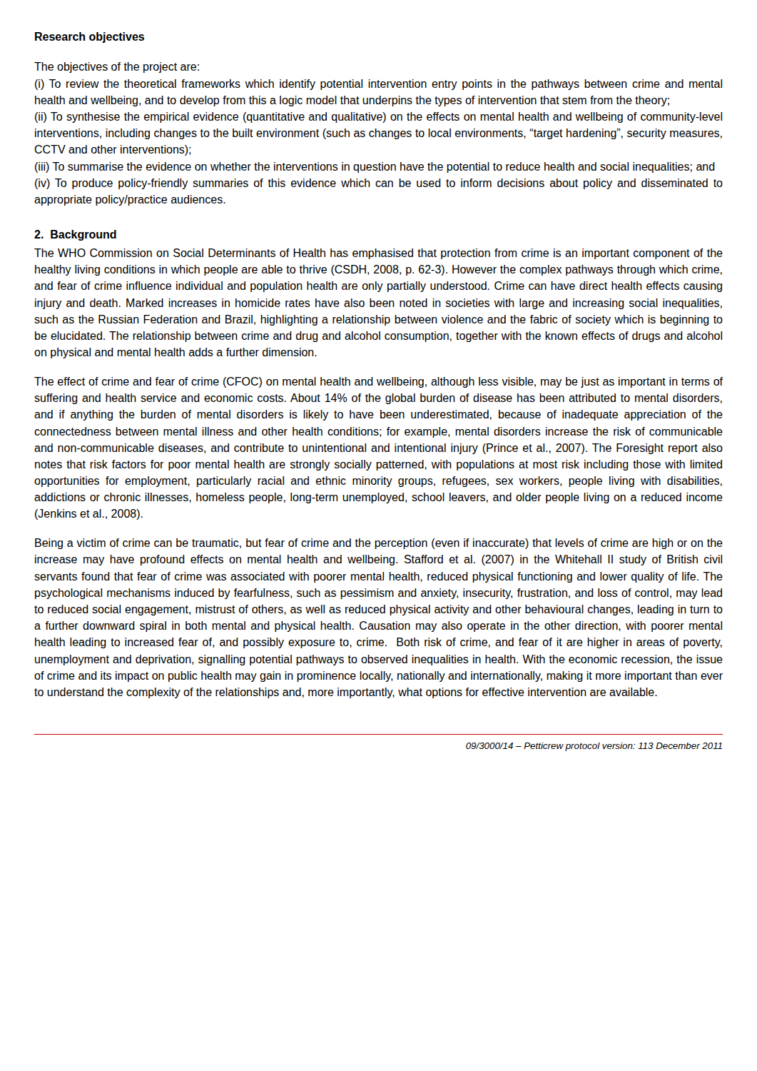Research objectives
The objectives of the project are:
(i) To review the theoretical frameworks which identify potential intervention entry points in the pathways between crime and mental health and wellbeing, and to develop from this a logic model that underpins the types of intervention that stem from the theory;
(ii) To synthesise the empirical evidence (quantitative and qualitative) on the effects on mental health and wellbeing of community-level interventions, including changes to the built environment (such as changes to local environments, “target hardening”, security measures, CCTV and other interventions);
(iii) To summarise the evidence on whether the interventions in question have the potential to reduce health and social inequalities; and
(iv) To produce policy-friendly summaries of this evidence which can be used to inform decisions about policy and disseminated to appropriate policy/practice audiences.
2. Background
The WHO Commission on Social Determinants of Health has emphasised that protection from crime is an important component of the healthy living conditions in which people are able to thrive (CSDH, 2008, p. 62-3). However the complex pathways through which crime, and fear of crime influence individual and population health are only partially understood. Crime can have direct health effects causing injury and death. Marked increases in homicide rates have also been noted in societies with large and increasing social inequalities, such as the Russian Federation and Brazil, highlighting a relationship between violence and the fabric of society which is beginning to be elucidated. The relationship between crime and drug and alcohol consumption, together with the known effects of drugs and alcohol on physical and mental health adds a further dimension.
The effect of crime and fear of crime (CFOC) on mental health and wellbeing, although less visible, may be just as important in terms of suffering and health service and economic costs. About 14% of the global burden of disease has been attributed to mental disorders, and if anything the burden of mental disorders is likely to have been underestimated, because of inadequate appreciation of the connectedness between mental illness and other health conditions; for example, mental disorders increase the risk of communicable and non-communicable diseases, and contribute to unintentional and intentional injury (Prince et al., 2007). The Foresight report also notes that risk factors for poor mental health are strongly socially patterned, with populations at most risk including those with limited opportunities for employment, particularly racial and ethnic minority groups, refugees, sex workers, people living with disabilities, addictions or chronic illnesses, homeless people, long-term unemployed, school leavers, and older people living on a reduced income (Jenkins et al., 2008).
Being a victim of crime can be traumatic, but fear of crime and the perception (even if inaccurate) that levels of crime are high or on the increase may have profound effects on mental health and wellbeing. Stafford et al. (2007) in the Whitehall II study of British civil servants found that fear of crime was associated with poorer mental health, reduced physical functioning and lower quality of life. The psychological mechanisms induced by fearfulness, such as pessimism and anxiety, insecurity, frustration, and loss of control, may lead to reduced social engagement, mistrust of others, as well as reduced physical activity and other behavioural changes, leading in turn to a further downward spiral in both mental and physical health. Causation may also operate in the other direction, with poorer mental health leading to increased fear of, and possibly exposure to, crime. Both risk of crime, and fear of it are higher in areas of poverty, unemployment and deprivation, signalling potential pathways to observed inequalities in health. With the economic recession, the issue of crime and its impact on public health may gain in prominence locally, nationally and internationally, making it more important than ever to understand the complexity of the relationships and, more importantly, what options for effective intervention are available.
09/3000/14 – Petticrew protocol version: 113 December 2011